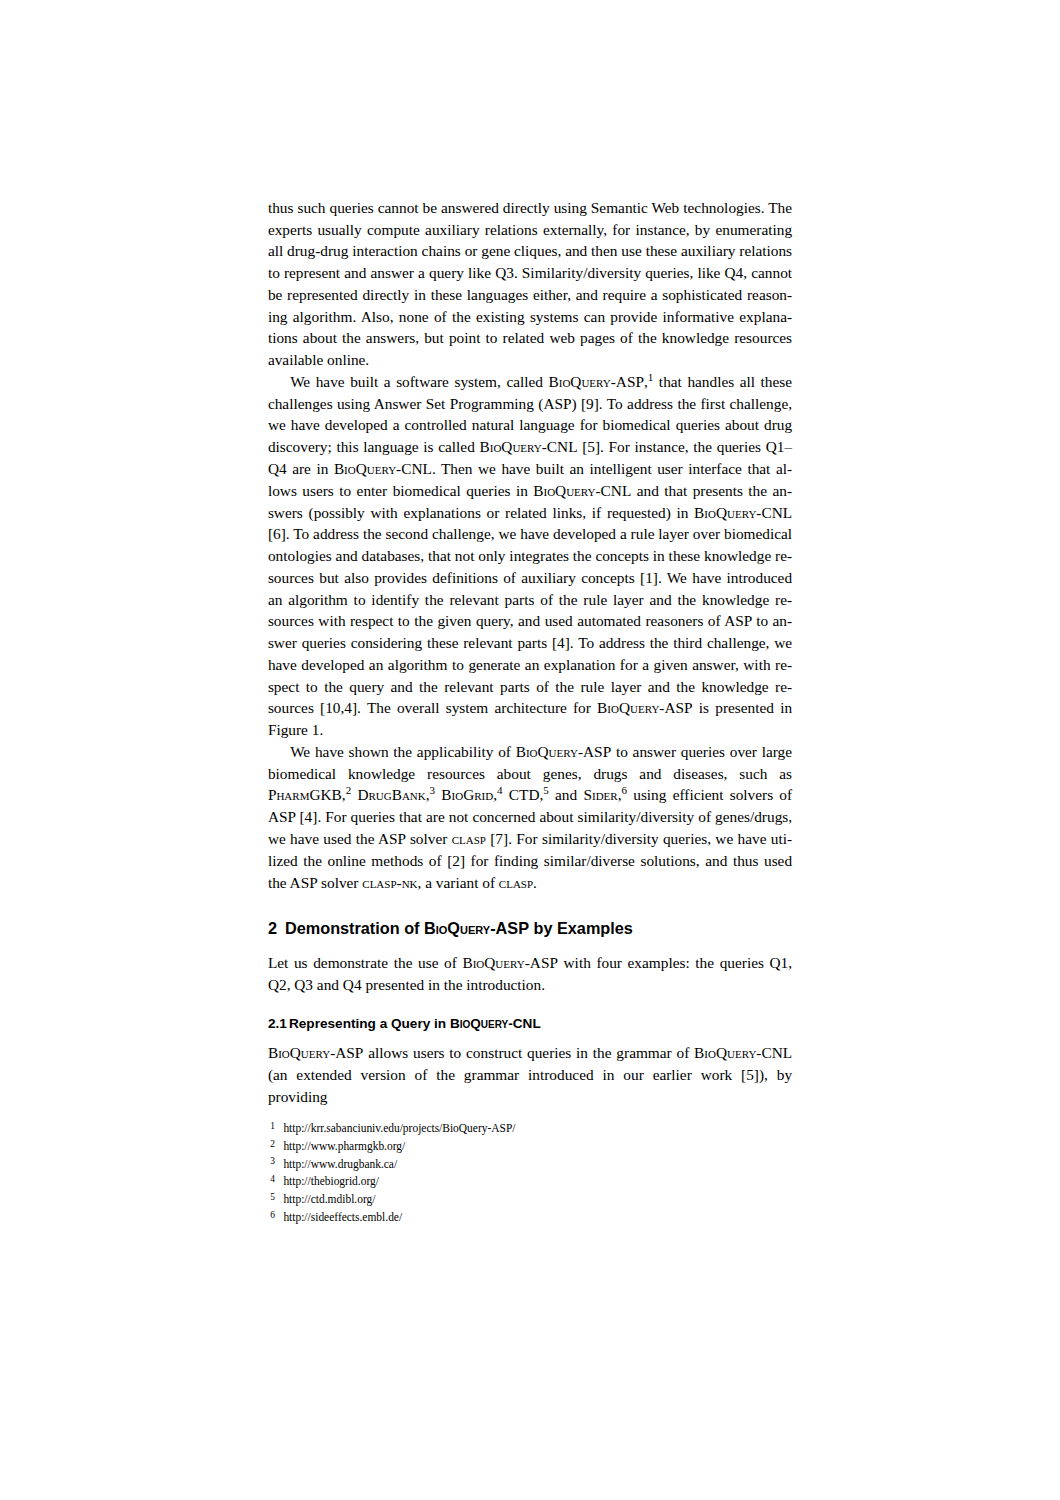thus such queries cannot be answered directly using Semantic Web technologies. The experts usually compute auxiliary relations externally, for instance, by enumerating all drug-drug interaction chains or gene cliques, and then use these auxiliary relations to represent and answer a query like Q3. Similarity/diversity queries, like Q4, cannot be represented directly in these languages either, and require a sophisticated reasoning algorithm. Also, none of the existing systems can provide informative explanations about the answers, but point to related web pages of the knowledge resources available online.
We have built a software system, called BioQuery-ASP,1 that handles all these challenges using Answer Set Programming (ASP) [9]. To address the first challenge, we have developed a controlled natural language for biomedical queries about drug discovery; this language is called BioQuery-CNL [5]. For instance, the queries Q1–Q4 are in BioQuery-CNL. Then we have built an intelligent user interface that allows users to enter biomedical queries in BioQuery-CNL and that presents the answers (possibly with explanations or related links, if requested) in BioQuery-CNL [6]. To address the second challenge, we have developed a rule layer over biomedical ontologies and databases, that not only integrates the concepts in these knowledge resources but also provides definitions of auxiliary concepts [1]. We have introduced an algorithm to identify the relevant parts of the rule layer and the knowledge resources with respect to the given query, and used automated reasoners of ASP to answer queries considering these relevant parts [4]. To address the third challenge, we have developed an algorithm to generate an explanation for a given answer, with respect to the query and the relevant parts of the rule layer and the knowledge resources [10,4]. The overall system architecture for BioQuery-ASP is presented in Figure 1.
We have shown the applicability of BioQuery-ASP to answer queries over large biomedical knowledge resources about genes, drugs and diseases, such as PharmGKB,2 DrugBank,3 BioGrid,4 CTD,5 and Sider,6 using efficient solvers of ASP [4]. For queries that are not concerned about similarity/diversity of genes/drugs, we have used the ASP solver clasp [7]. For similarity/diversity queries, we have utilized the online methods of [2] for finding similar/diverse solutions, and thus used the ASP solver clasp-nk, a variant of clasp.
2 Demonstration of BioQuery-ASP by Examples
Let us demonstrate the use of BioQuery-ASP with four examples: the queries Q1, Q2, Q3 and Q4 presented in the introduction.
2.1 Representing a Query in BioQuery-CNL
BioQuery-ASP allows users to construct queries in the grammar of BioQuery-CNL (an extended version of the grammar introduced in our earlier work [5]), by providing
1 http://krr.sabanciuniv.edu/projects/BioQuery-ASP/ 2 http://www.pharmgkb.org/ 3 http://www.drugbank.ca/ 4 http://thebiogrid.org/ 5 http://ctd.mdibl.org/ 6 http://sideeffects.embl.de/